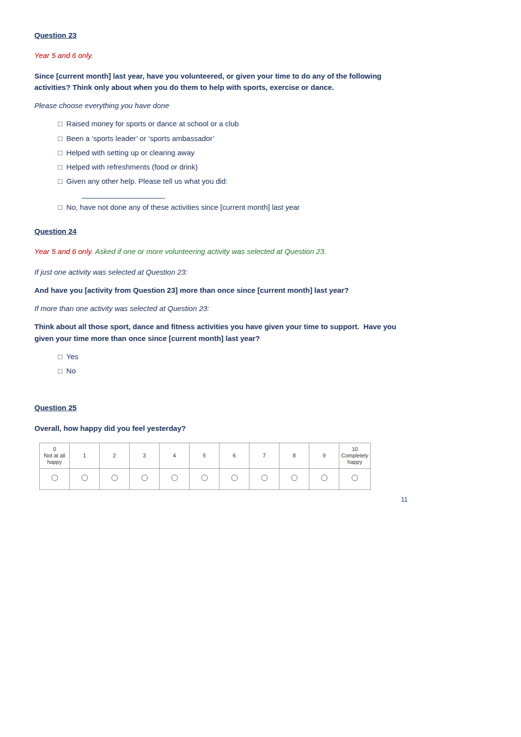Question 23
Year 5 and 6 only.
Since [current month] last year, have you volunteered, or given your time to do any of the following activities? Think only about when you do them to help with sports, exercise or dance.
Please choose everything you have done
Raised money for sports or dance at school or a club
Been a ‘sports leader’ or ‘sports ambassador’
Helped with setting up or clearing away
Helped with refreshments (food or drink)
Given any other help. Please tell us what you did:
No, have not done any of these activities since [current month] last year
Question 24
Year 5 and 6 only. Asked if one or more volunteering activity was selected at Question 23.
If just one activity was selected at Question 23:
And have you [activity from Question 23] more than once since [current month] last year?
If more than one activity was selected at Question 23:
Think about all those sport, dance and fitness activities you have given your time to support. Have you given your time more than once since [current month] last year?
Yes
No
Question 25
Overall, how happy did you feel yesterday?
| 0 Not at all happy | 1 | 2 | 3 | 4 | 5 | 6 | 7 | 8 | 9 | 10 Completely happy |
11